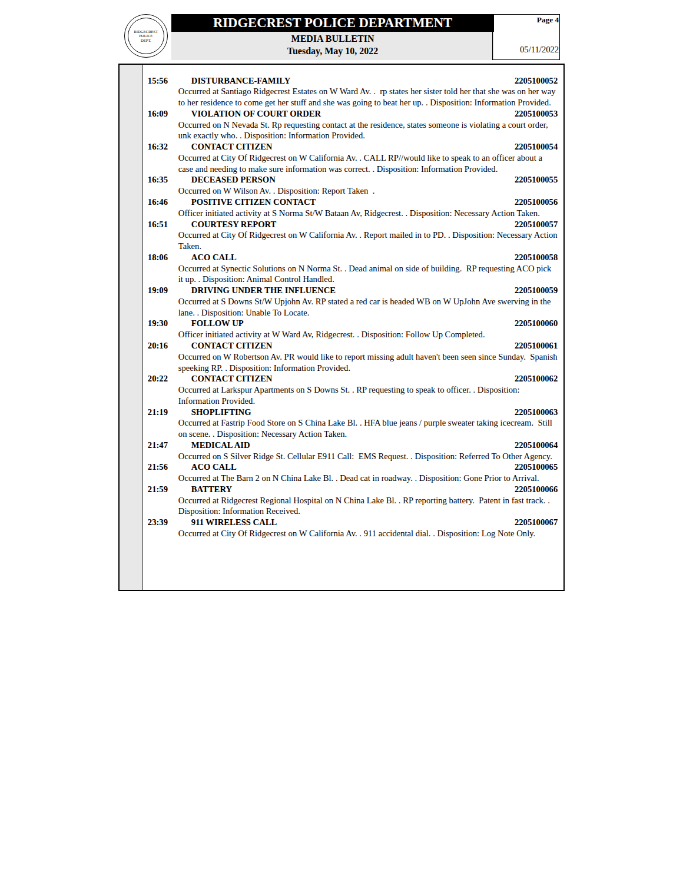RIDGECREST
POLICE
DEPT.
Page 4
RIDGECREST POLICE DEPARTMENT
MEDIA BULLETIN
Tuesday, May 10, 2022
05/11/2022
15:56 DISTURBANCE-FAMILY 2205100052
Occurred at Santiago Ridgecrest Estates on W Ward Av. . rp states her sister told her that she was on her way to her residence to come get her stuff and she was going to beat her up. . Disposition: Information Provided.
16:09 VIOLATION OF COURT ORDER 2205100053
Occurred on N Nevada St. Rp requesting contact at the residence, states someone is violating a court order, unk exactly who. . Disposition: Information Provided.
16:32 CONTACT CITIZEN 2205100054
Occurred at City Of Ridgecrest on W California Av. . CALL RP//would like to speak to an officer about a case and needing to make sure information was correct. . Disposition: Information Provided.
16:35 DECEASED PERSON 2205100055
Occurred on W Wilson Av. . Disposition: Report Taken .
16:46 POSITIVE CITIZEN CONTACT 2205100056
Officer initiated activity at S Norma St/W Bataan Av, Ridgecrest. . Disposition: Necessary Action Taken.
16:51 COURTESY REPORT 2205100057
Occurred at City Of Ridgecrest on W California Av. . Report mailed in to PD. . Disposition: Necessary Action Taken.
18:06 ACO CALL 2205100058
Occurred at Synectic Solutions on N Norma St. . Dead animal on side of building. RP requesting ACO pick it up. . Disposition: Animal Control Handled.
19:09 DRIVING UNDER THE INFLUENCE 2205100059
Occurred at S Downs St/W Upjohn Av. RP stated a red car is headed WB on W UpJohn Ave swerving in the lane. . Disposition: Unable To Locate.
19:30 FOLLOW UP 2205100060
Officer initiated activity at W Ward Av, Ridgecrest. . Disposition: Follow Up Completed.
20:16 CONTACT CITIZEN 2205100061
Occurred on W Robertson Av. PR would like to report missing adult haven't been seen since Sunday. Spanish speeking RP. . Disposition: Information Provided.
20:22 CONTACT CITIZEN 2205100062
Occurred at Larkspur Apartments on S Downs St. . RP requesting to speak to officer. . Disposition: Information Provided.
21:19 SHOPLIFTING 2205100063
Occurred at Fastrip Food Store on S China Lake Bl. . HFA blue jeans / purple sweater taking icecream. Still on scene. . Disposition: Necessary Action Taken.
21:47 MEDICAL AID 2205100064
Occurred on S Silver Ridge St. Cellular E911 Call: EMS Request. . Disposition: Referred To Other Agency.
21:56 ACO CALL 2205100065
Occurred at The Barn 2 on N China Lake Bl. . Dead cat in roadway. . Disposition: Gone Prior to Arrival.
21:59 BATTERY 2205100066
Occurred at Ridgecrest Regional Hospital on N China Lake Bl. . RP reporting battery. Patent in fast track. . Disposition: Information Received.
23:39911 WIRELESS CALL 2205100067
Occurred at City Of Ridgecrest on W California Av. . 911 accidental dial. . Disposition: Log Note Only.